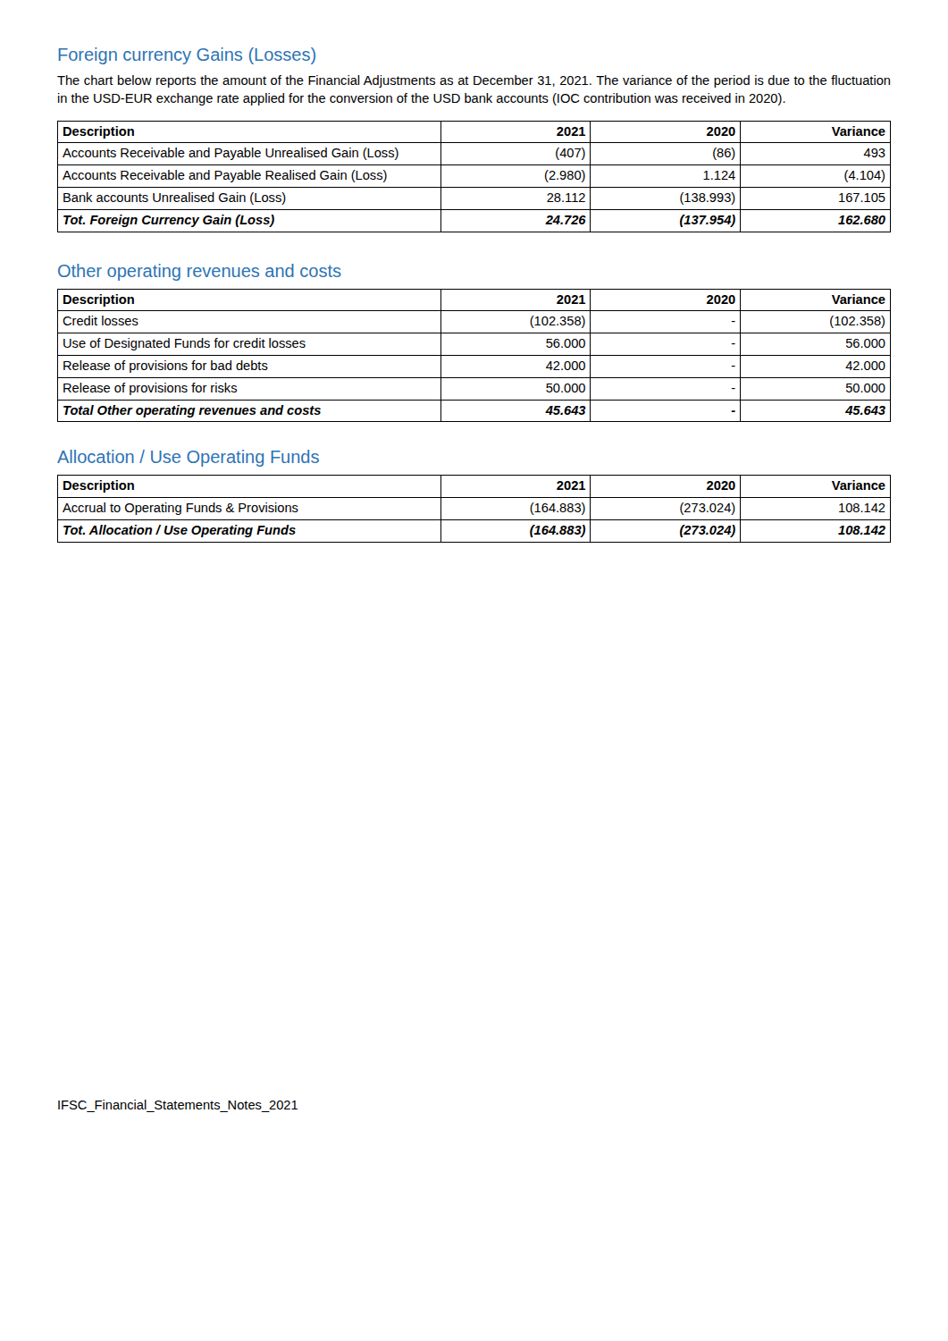Foreign currency Gains (Losses)
The chart below reports the amount of the Financial Adjustments as at December 31, 2021. The variance of the period is due to the fluctuation in the USD-EUR exchange rate applied for the conversion of the USD bank accounts (IOC contribution was received in 2020).
| Description | 2021 | 2020 | Variance |
| --- | --- | --- | --- |
| Accounts Receivable and Payable Unrealised Gain (Loss) | (407) | (86) | 493 |
| Accounts Receivable and Payable Realised Gain (Loss) | (2.980) | 1.124 | (4.104) |
| Bank accounts Unrealised Gain (Loss) | 28.112 | (138.993) | 167.105 |
| Tot. Foreign Currency Gain (Loss) | 24.726 | (137.954) | 162.680 |
Other operating revenues and costs
| Description | 2021 | 2020 | Variance |
| --- | --- | --- | --- |
| Credit losses | (102.358) | - | (102.358) |
| Use of Designated Funds for credit losses | 56.000 | - | 56.000 |
| Release of provisions for bad debts | 42.000 | - | 42.000 |
| Release of provisions for risks | 50.000 | - | 50.000 |
| Total Other operating revenues and costs | 45.643 | - | 45.643 |
Allocation / Use Operating Funds
| Description | 2021 | 2020 | Variance |
| --- | --- | --- | --- |
| Accrual to Operating Funds & Provisions | (164.883) | (273.024) | 108.142 |
| Tot. Allocation / Use Operating Funds | (164.883) | (273.024) | 108.142 |
IFSC_Financial_Statements_Notes_2021